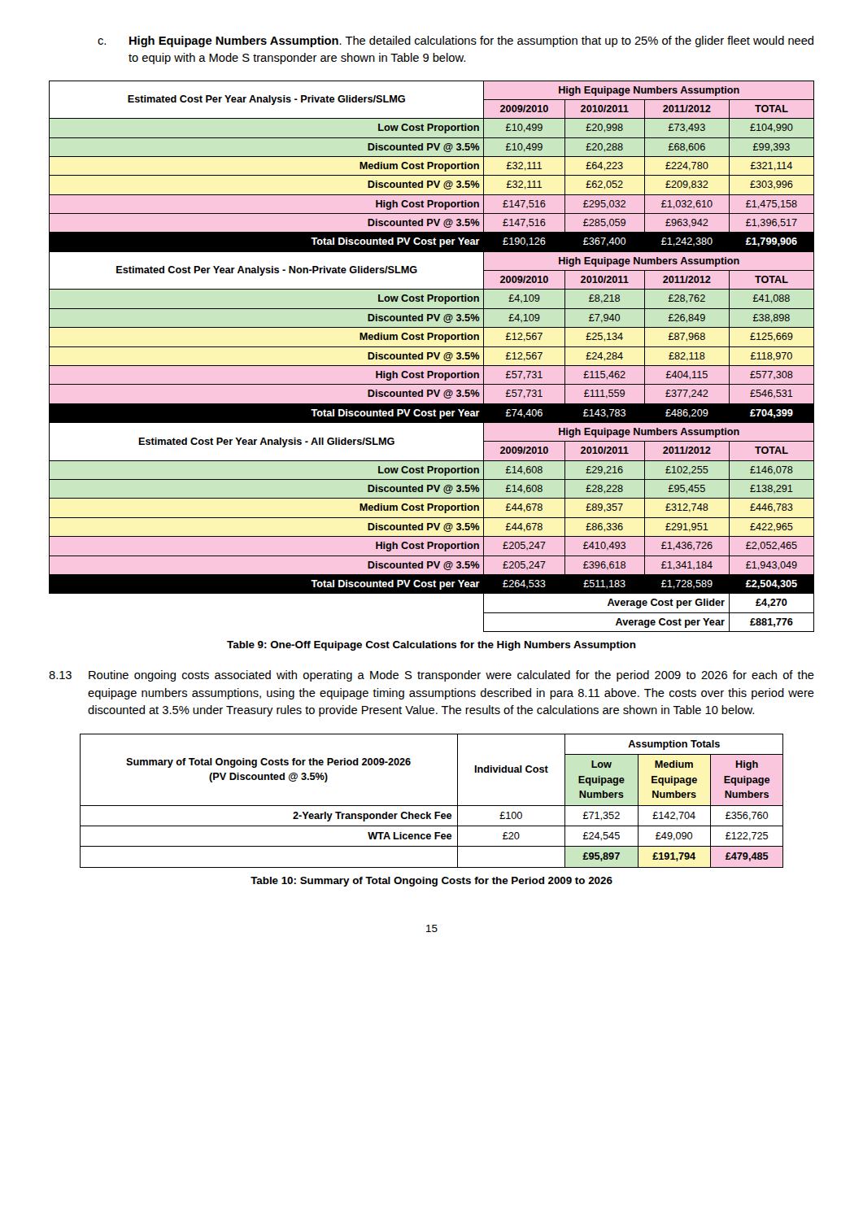c.
High Equipage Numbers Assumption. The detailed calculations for the assumption that up to 25% of the glider fleet would need to equip with a Mode S transponder are shown in Table 9 below.
| Estimated Cost Per Year Analysis - Private Gliders/SLMG | High Equipage Numbers Assumption |
| 2009/2010 | 2010/2011 | 2011/2012 | TOTAL |
| Low Cost Proportion | £10,499 | £20,998 | £73,493 | £104,990 |
| Discounted PV @ 3.5% | £10,499 | £20,288 | £68,606 | £99,393 |
| Medium Cost Proportion | £32,111 | £64,223 | £224,780 | £321,114 |
| Discounted PV @ 3.5% | £32,111 | £62,052 | £209,832 | £303,996 |
| High Cost Proportion | £147,516 | £295,032 | £1,032,610 | £1,475,158 |
| Discounted PV @ 3.5% | £147,516 | £285,059 | £963,942 | £1,396,517 |
| Total Discounted PV Cost per Year | £190,126 | £367,400 | £1,242,380 | £1,799,906 |
| Estimated Cost Per Year Analysis - Non-Private Gliders/SLMG | High Equipage Numbers Assumption |
| 2009/2010 | 2010/2011 | 2011/2012 | TOTAL |
| Low Cost Proportion | £4,109 | £8,218 | £28,762 | £41,088 |
| Discounted PV @ 3.5% | £4,109 | £7,940 | £26,849 | £38,898 |
| Medium Cost Proportion | £12,567 | £25,134 | £87,968 | £125,669 |
| Discounted PV @ 3.5% | £12,567 | £24,284 | £82,118 | £118,970 |
| High Cost Proportion | £57,731 | £115,462 | £404,115 | £577,308 |
| Discounted PV @ 3.5% | £57,731 | £111,559 | £377,242 | £546,531 |
| Total Discounted PV Cost per Year | £74,406 | £143,783 | £486,209 | £704,399 |
| Estimated Cost Per Year Analysis - All Gliders/SLMG | High Equipage Numbers Assumption |
| 2009/2010 | 2010/2011 | 2011/2012 | TOTAL |
| Low Cost Proportion | £14,608 | £29,216 | £102,255 | £146,078 |
| Discounted PV @ 3.5% | £14,608 | £28,228 | £95,455 | £138,291 |
| Medium Cost Proportion | £44,678 | £89,357 | £312,748 | £446,783 |
| Discounted PV @ 3.5% | £44,678 | £86,336 | £291,951 | £422,965 |
| High Cost Proportion | £205,247 | £410,493 | £1,436,726 | £2,052,465 |
| Discounted PV @ 3.5% | £205,247 | £396,618 | £1,341,184 | £1,943,049 |
| Total Discounted PV Cost per Year | £264,533 | £511,183 | £1,728,589 | £2,504,305 |
| | Average Cost per Glider | £4,270 |
| | Average Cost per Year | £881,776 |
Table 9: One-Off Equipage Cost Calculations for the High Numbers Assumption
8.13
Routine ongoing costs associated with operating a Mode S transponder were calculated for the period 2009 to 2026 for each of the equipage numbers assumptions, using the equipage timing assumptions described in para 8.11 above. The costs over this period were discounted at 3.5% under Treasury rules to provide Present Value. The results of the calculations are shown in Table 10 below.
| Summary of Total Ongoing Costs for the Period 2009-2026 (PV Discounted @ 3.5%) | Individual Cost | Assumption Totals |
| Low Equipage Numbers | Medium Equipage Numbers | High Equipage Numbers |
| 2-Yearly Transponder Check Fee | £100 | £71,352 | £142,704 | £356,760 |
| WTA Licence Fee | £20 | £24,545 | £49,090 | £122,725 |
| | | £95,897 | £191,794 | £479,485 |
Table 10: Summary of Total Ongoing Costs for the Period 2009 to 2026
15